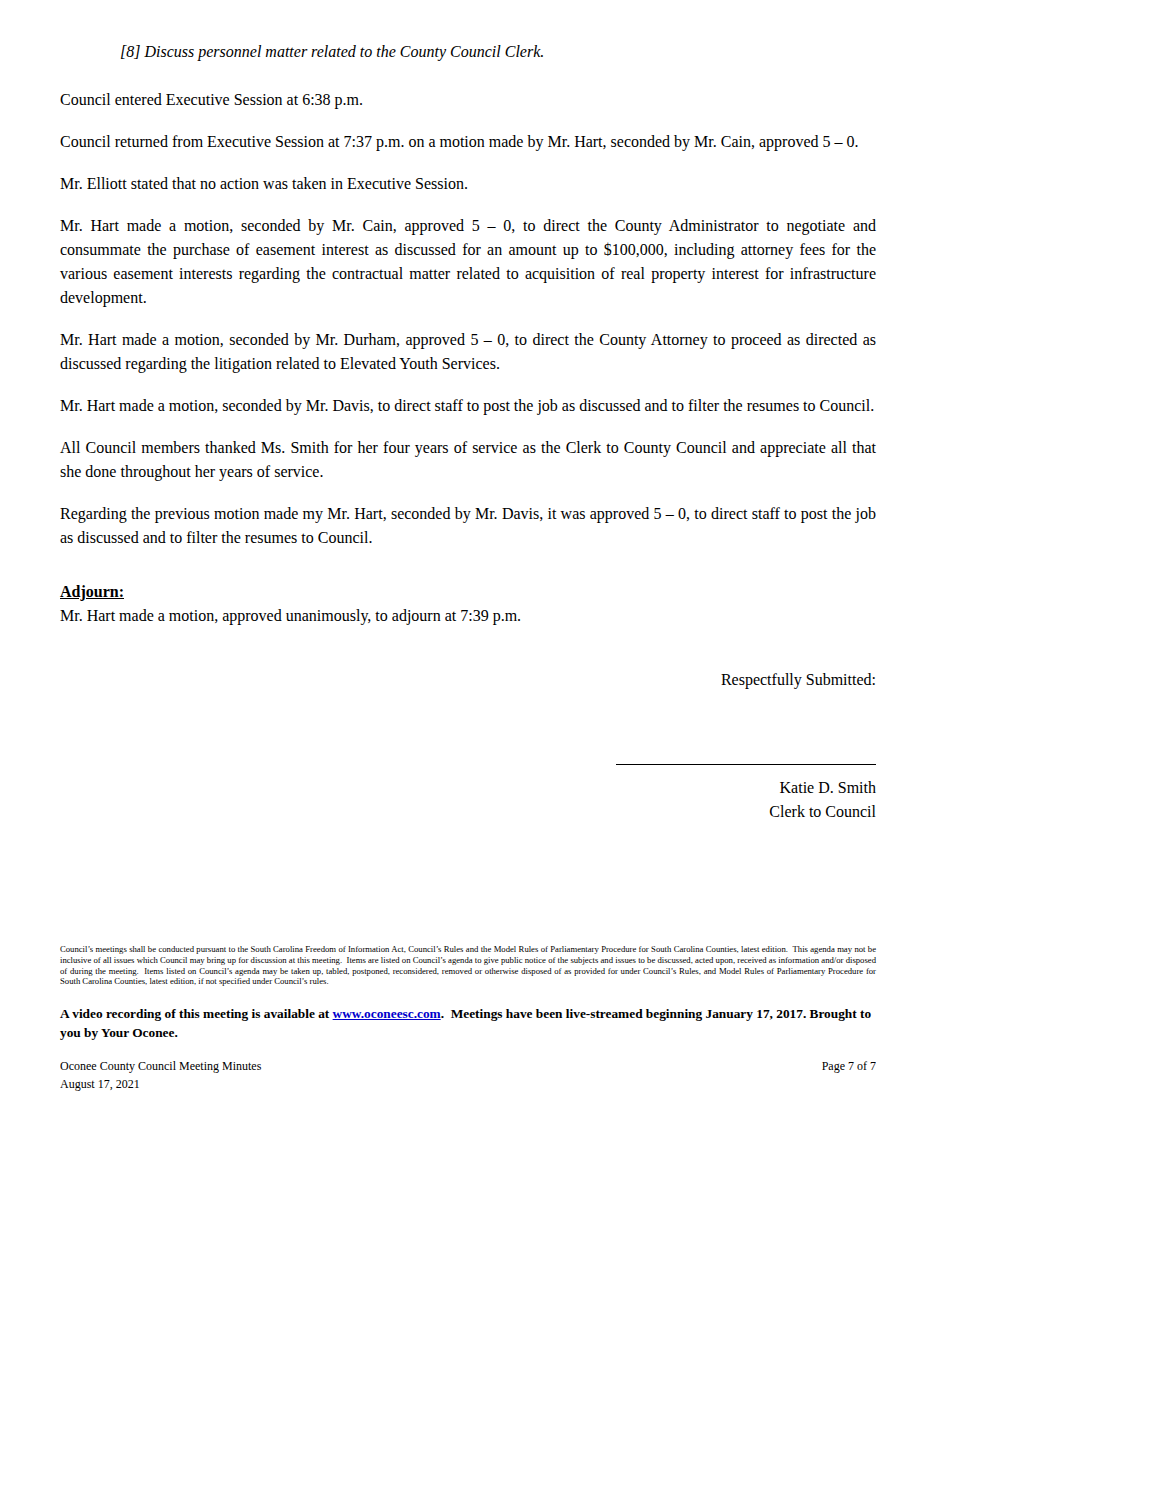[8] Discuss personnel matter related to the County Council Clerk.
Council entered Executive Session at 6:38 p.m.
Council returned from Executive Session at 7:37 p.m. on a motion made by Mr. Hart, seconded by Mr. Cain, approved 5 – 0.
Mr. Elliott stated that no action was taken in Executive Session.
Mr. Hart made a motion, seconded by Mr. Cain, approved 5 – 0, to direct the County Administrator to negotiate and consummate the purchase of easement interest as discussed for an amount up to $100,000, including attorney fees for the various easement interests regarding the contractual matter related to acquisition of real property interest for infrastructure development.
Mr. Hart made a motion, seconded by Mr. Durham, approved 5 – 0, to direct the County Attorney to proceed as directed as discussed regarding the litigation related to Elevated Youth Services.
Mr. Hart made a motion, seconded by Mr. Davis, to direct staff to post the job as discussed and to filter the resumes to Council.
All Council members thanked Ms. Smith for her four years of service as the Clerk to County Council and appreciate all that she done throughout her years of service.
Regarding the previous motion made my Mr. Hart, seconded by Mr. Davis, it was approved 5 – 0, to direct staff to post the job as discussed and to filter the resumes to Council.
Adjourn:
Mr. Hart made a motion, approved unanimously, to adjourn at 7:39 p.m.
Respectfully Submitted:
Katie D. Smith
Clerk to Council
Council’s meetings shall be conducted pursuant to the South Carolina Freedom of Information Act, Council’s Rules and the Model Rules of Parliamentary Procedure for South Carolina Counties, latest edition. This agenda may not be inclusive of all issues which Council may bring up for discussion at this meeting. Items are listed on Council’s agenda to give public notice of the subjects and issues to be discussed, acted upon, received as information and/or disposed of during the meeting. Items listed on Council’s agenda may be taken up, tabled, postponed, reconsidered, removed or otherwise disposed of as provided for under Council’s Rules, and Model Rules of Parliamentary Procedure for South Carolina Counties, latest edition, if not specified under Council’s rules.
A video recording of this meeting is available at www.oconeesc.com. Meetings have been live-streamed beginning January 17, 2017. Brought to you by Your Oconee.
Oconee County Council Meeting Minutes
August 17, 2021 Page 7 of 7